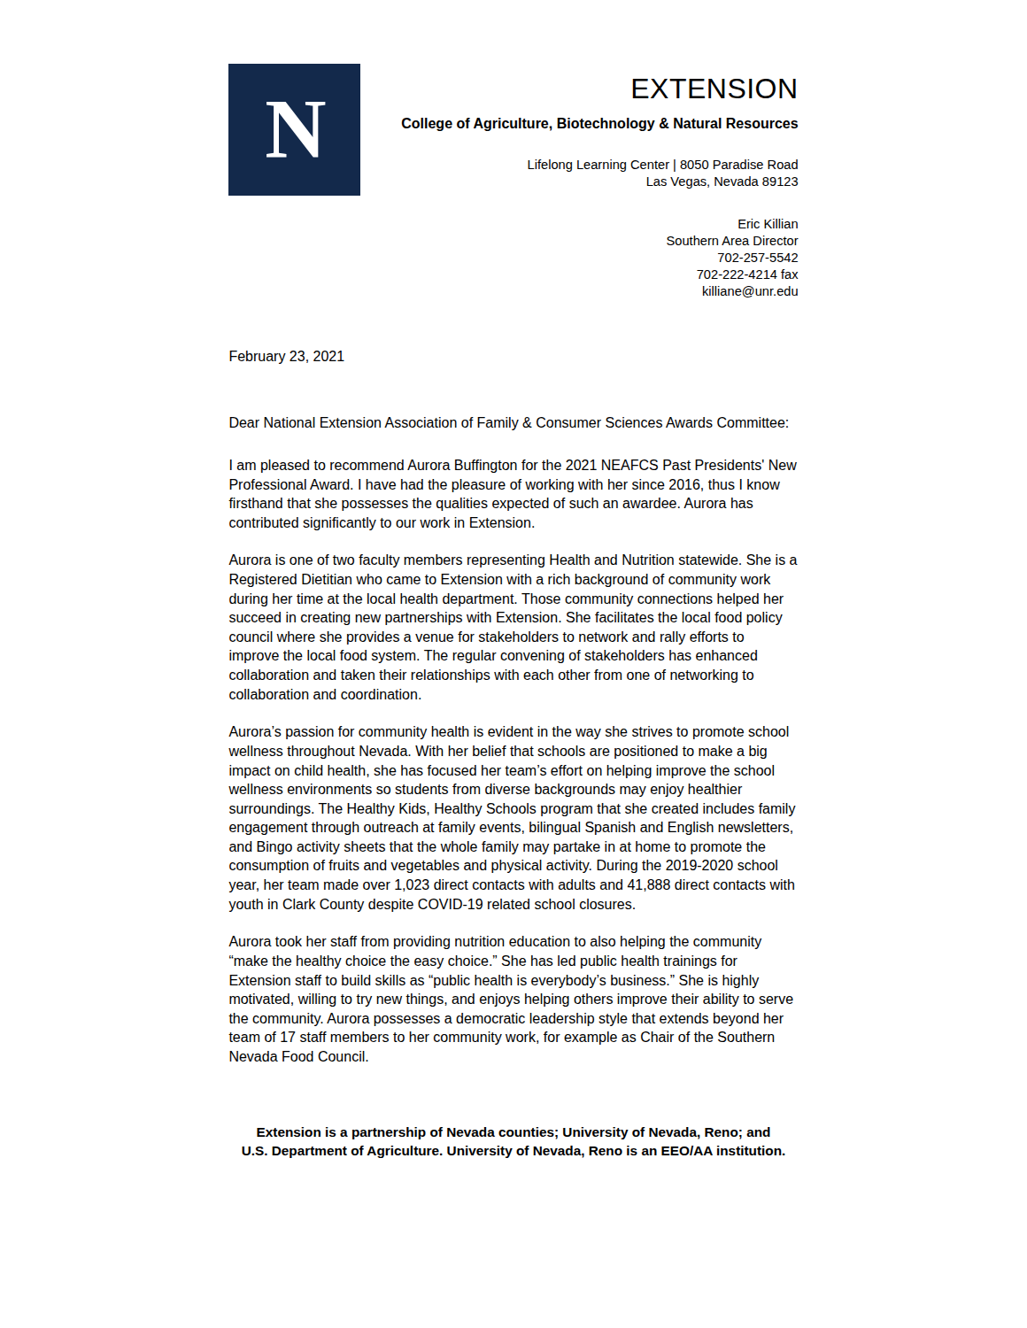N
EXTENSION
College of Agriculture, Biotechnology & Natural Resources
Lifelong Learning Center | 8050 Paradise Road
Las Vegas, Nevada 89123
Eric Killian
Southern Area Director
702-257-5542
702-222-4214 fax
killiane@unr.edu
February 23, 2021
Dear National Extension Association of Family & Consumer Sciences Awards Committee:
I am pleased to recommend Aurora Buffington for the 2021 NEAFCS Past Presidents' New Professional Award. I have had the pleasure of working with her since 2016, thus I know firsthand that she possesses the qualities expected of such an awardee. Aurora has contributed significantly to our work in Extension.
Aurora is one of two faculty members representing Health and Nutrition statewide. She is a Registered Dietitian who came to Extension with a rich background of community work during her time at the local health department. Those community connections helped her succeed in creating new partnerships with Extension. She facilitates the local food policy council where she provides a venue for stakeholders to network and rally efforts to improve the local food system. The regular convening of stakeholders has enhanced collaboration and taken their relationships with each other from one of networking to collaboration and coordination.
Aurora’s passion for community health is evident in the way she strives to promote school wellness throughout Nevada. With her belief that schools are positioned to make a big impact on child health, she has focused her team’s effort on helping improve the school wellness environments so students from diverse backgrounds may enjoy healthier surroundings. The Healthy Kids, Healthy Schools program that she created includes family engagement through outreach at family events, bilingual Spanish and English newsletters, and Bingo activity sheets that the whole family may partake in at home to promote the consumption of fruits and vegetables and physical activity. During the 2019-2020 school year, her team made over 1,023 direct contacts with adults and 41,888 direct contacts with youth in Clark County despite COVID-19 related school closures.
Aurora took her staff from providing nutrition education to also helping the community “make the healthy choice the easy choice.” She has led public health trainings for Extension staff to build skills as “public health is everybody’s business.” She is highly motivated, willing to try new things, and enjoys helping others improve their ability to serve the community. Aurora possesses a democratic leadership style that extends beyond her team of 17 staff members to her community work, for example as Chair of the Southern Nevada Food Council.
Extension is a partnership of Nevada counties; University of Nevada, Reno; and
U.S. Department of Agriculture. University of Nevada, Reno is an EEO/AA institution.